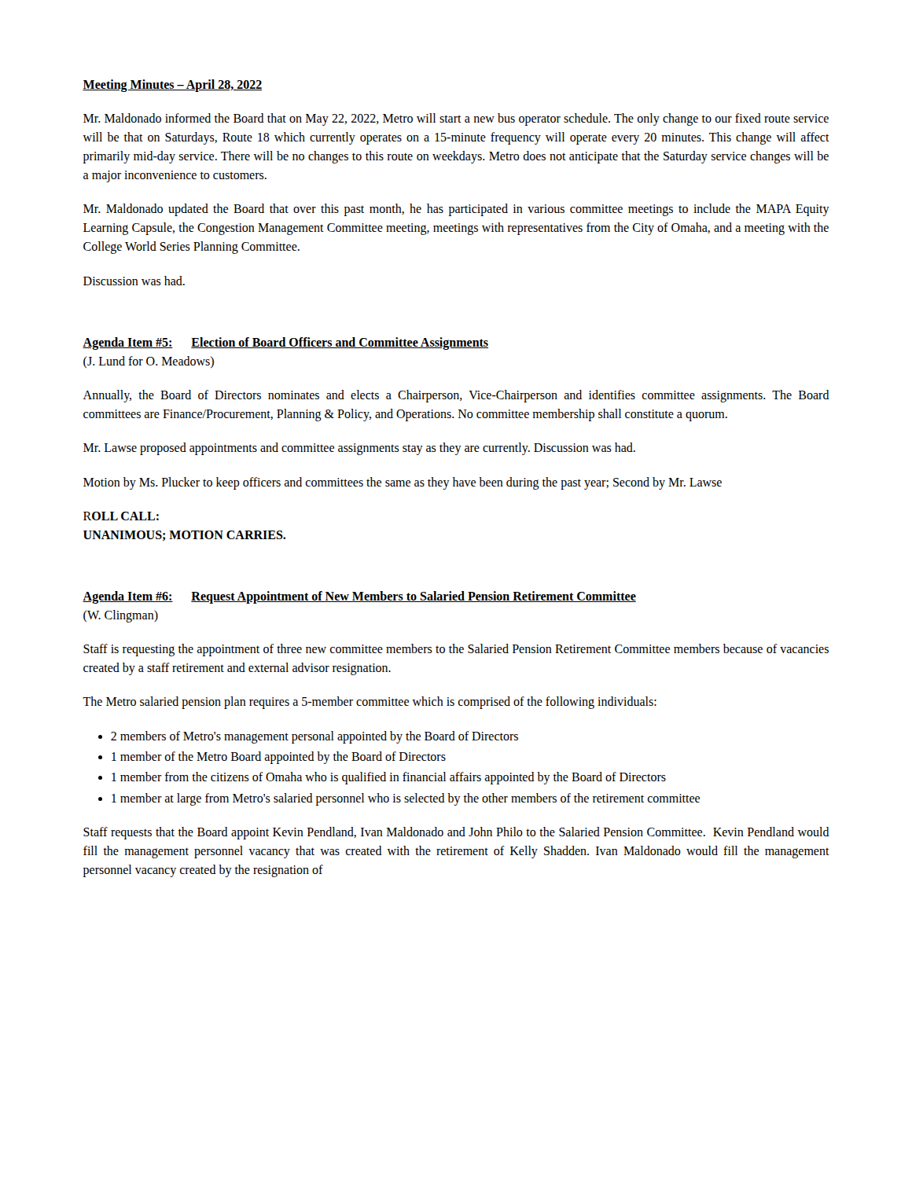Meeting Minutes – April 28, 2022
Mr. Maldonado informed the Board that on May 22, 2022, Metro will start a new bus operator schedule. The only change to our fixed route service will be that on Saturdays, Route 18 which currently operates on a 15-minute frequency will operate every 20 minutes. This change will affect primarily mid-day service. There will be no changes to this route on weekdays. Metro does not anticipate that the Saturday service changes will be a major inconvenience to customers.
Mr. Maldonado updated the Board that over this past month, he has participated in various committee meetings to include the MAPA Equity Learning Capsule, the Congestion Management Committee meeting, meetings with representatives from the City of Omaha, and a meeting with the College World Series Planning Committee.
Discussion was had.
Agenda Item #5: Election of Board Officers and Committee Assignments
(J. Lund for O. Meadows)
Annually, the Board of Directors nominates and elects a Chairperson, Vice-Chairperson and identifies committee assignments. The Board committees are Finance/Procurement, Planning & Policy, and Operations. No committee membership shall constitute a quorum.
Mr. Lawse proposed appointments and committee assignments stay as they are currently. Discussion was had.
Motion by Ms. Plucker to keep officers and committees the same as they have been during the past year; Second by Mr. Lawse
ROLL CALL:
UNANIMOUS; MOTION CARRIES.
Agenda Item #6: Request Appointment of New Members to Salaried Pension Retirement Committee
(W. Clingman)
Staff is requesting the appointment of three new committee members to the Salaried Pension Retirement Committee members because of vacancies created by a staff retirement and external advisor resignation.
The Metro salaried pension plan requires a 5-member committee which is comprised of the following individuals:
2 members of Metro's management personal appointed by the Board of Directors
1 member of the Metro Board appointed by the Board of Directors
1 member from the citizens of Omaha who is qualified in financial affairs appointed by the Board of Directors
1 member at large from Metro's salaried personnel who is selected by the other members of the retirement committee
Staff requests that the Board appoint Kevin Pendland, Ivan Maldonado and John Philo to the Salaried Pension Committee. Kevin Pendland would fill the management personnel vacancy that was created with the retirement of Kelly Shadden. Ivan Maldonado would fill the management personnel vacancy created by the resignation of